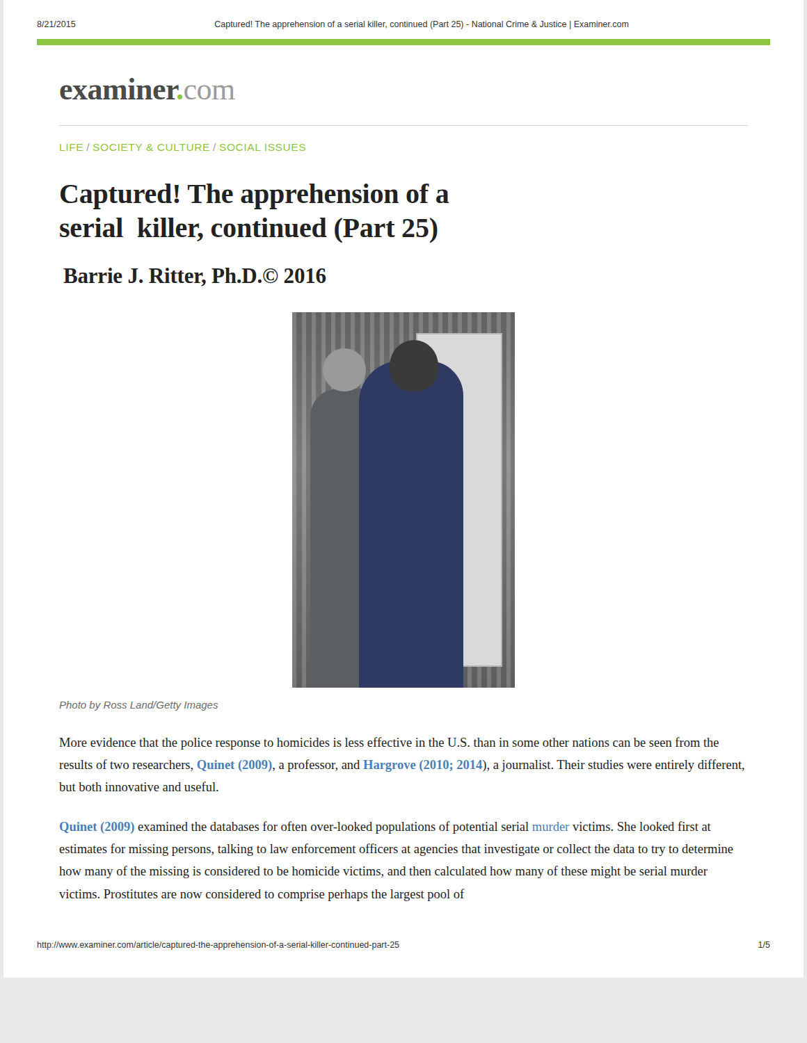8/21/2015 Captured! The apprehension of a serial killer, continued (Part 25) - National Crime & Justice | Examiner.com
examiner. com
LIFE/SOCIETY & CULTURE/SOCIAL ISSUES
Captured! The apprehension of a
serial killer, continued (Part 25)
Barrie J. Ritter, Ph.D.© 2016
Photo by Ross Land/Getty Images
More evidence that the police response to homicides is less effective in the U.S. than in some other nations can be seen from the results of two researchers, Quinet (2009), a professor, and Hargrove (2010; 2014), a journalist. Their studies were entirely different, but both innovative and useful.
Quinet (2009) examined the databases for often over-looked populations of potential serial murder victims. She looked first at estimates for missing persons, talking to law enforcement officers at agencies that investigate or collect the data to try to determine how many of the missing is considered to be homicide victims, and then calculated how many of these might be serial murder victims. Prostitutes are now considered to comprise perhaps the largest pool of
http://www.examiner.com/article/captured-the-apprehension-of-a-serial-killer-continued-part-25 1/5